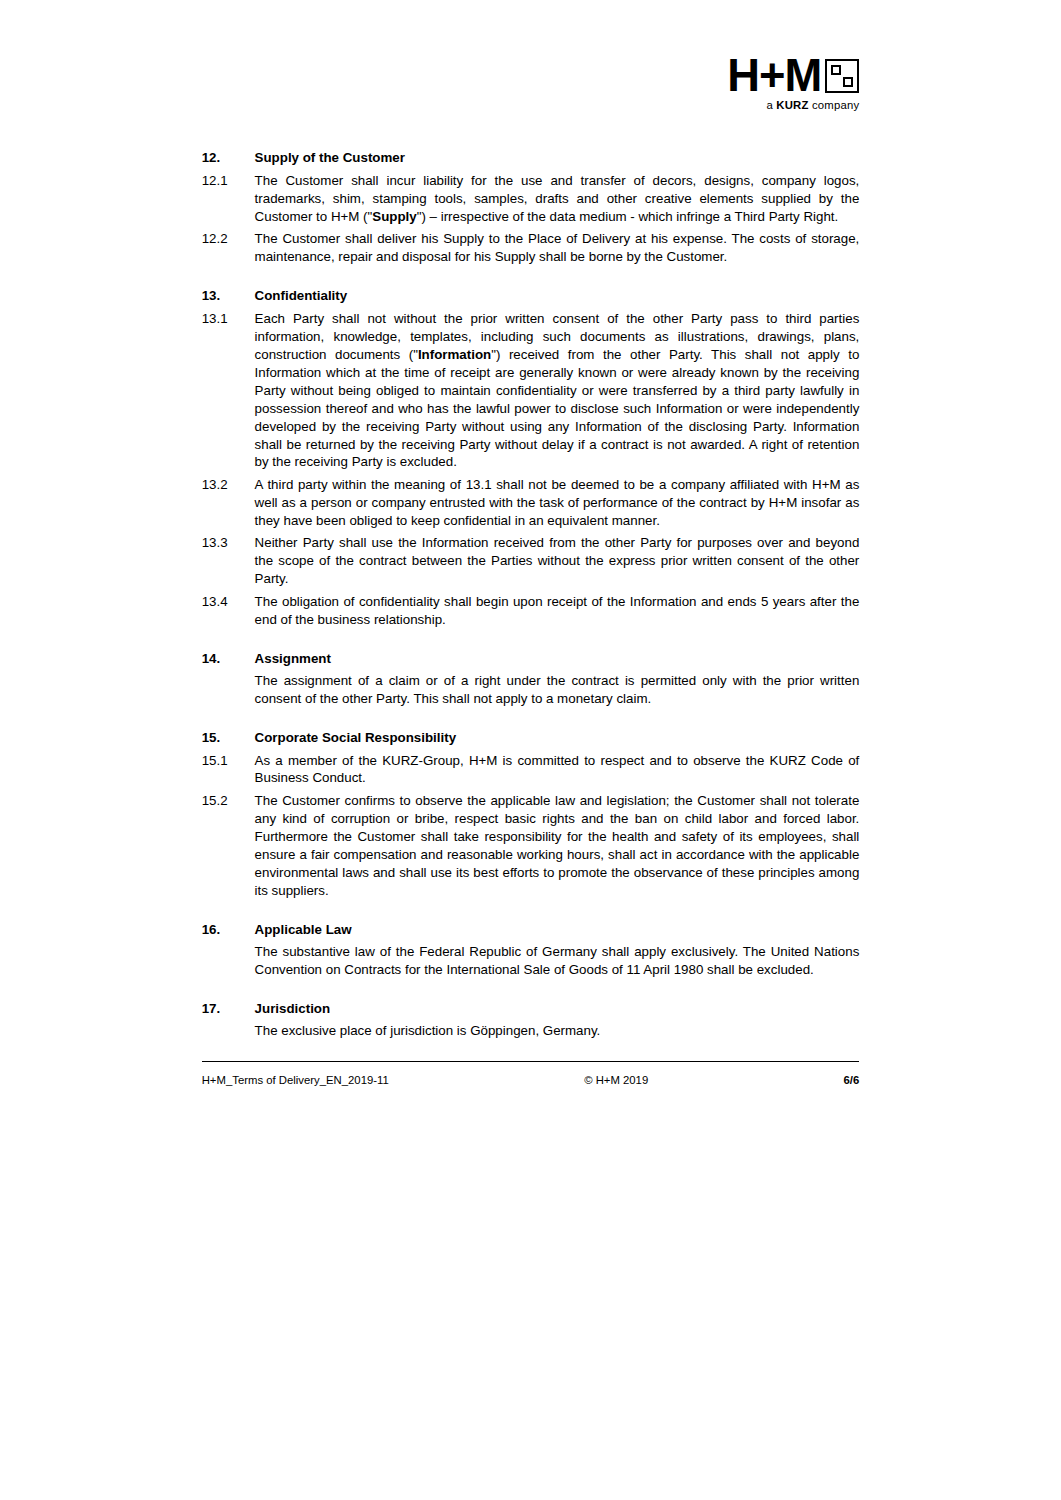H+M
a KURZ company
12.
Supply of the Customer
12.1
The Customer shall incur liability for the use and transfer of decors, designs, company logos, trademarks, shim, stamping tools, samples, drafts and other creative elements supplied by the Customer to H+M ("Supply") – irrespective of the data medium - which infringe a Third Party Right.
12.2
The Customer shall deliver his Supply to the Place of Delivery at his expense. The costs of storage, maintenance, repair and disposal for his Supply shall be borne by the Customer.
13.
Confidentiality
13.1
Each Party shall not without the prior written consent of the other Party pass to third parties information, knowledge, templates, including such documents as illustrations, drawings, plans, construction documents ("Information") received from the other Party. This shall not apply to Information which at the time of receipt are generally known or were already known by the receiving Party without being obliged to maintain confidentiality or were transferred by a third party lawfully in possession thereof and who has the lawful power to disclose such Information or were independently developed by the receiving Party without using any Information of the disclosing Party. Information shall be returned by the receiving Party without delay if a contract is not awarded. A right of retention by the receiving Party is excluded.
13.2
A third party within the meaning of 13.1 shall not be deemed to be a company affiliated with H+M as well as a person or company entrusted with the task of performance of the contract by H+M insofar as they have been obliged to keep confidential in an equivalent manner.
13.3
Neither Party shall use the Information received from the other Party for purposes over and beyond the scope of the contract between the Parties without the express prior written consent of the other Party.
13.4
The obligation of confidentiality shall begin upon receipt of the Information and ends 5 years after the end of the business relationship.
14.
Assignment
The assignment of a claim or of a right under the contract is permitted only with the prior written consent of the other Party. This shall not apply to a monetary claim.
15.
Corporate Social Responsibility
15.1
As a member of the KURZ-Group, H+M is committed to respect and to observe the KURZ Code of Business Conduct.
15.2
The Customer confirms to observe the applicable law and legislation; the Customer shall not tolerate any kind of corruption or bribe, respect basic rights and the ban on child labor and forced labor. Furthermore the Customer shall take responsibility for the health and safety of its employees, shall ensure a fair compensation and reasonable working hours, shall act in accordance with the applicable environmental laws and shall use its best efforts to promote the observance of these principles among its suppliers.
16.
Applicable Law
The substantive law of the Federal Republic of Germany shall apply exclusively. The United Nations Convention on Contracts for the International Sale of Goods of 11 April 1980 shall be excluded.
17.
Jurisdiction
The exclusive place of jurisdiction is Göppingen, Germany.
H+M_Terms of Delivery_EN_2019-11
© H+M 2019
6/6